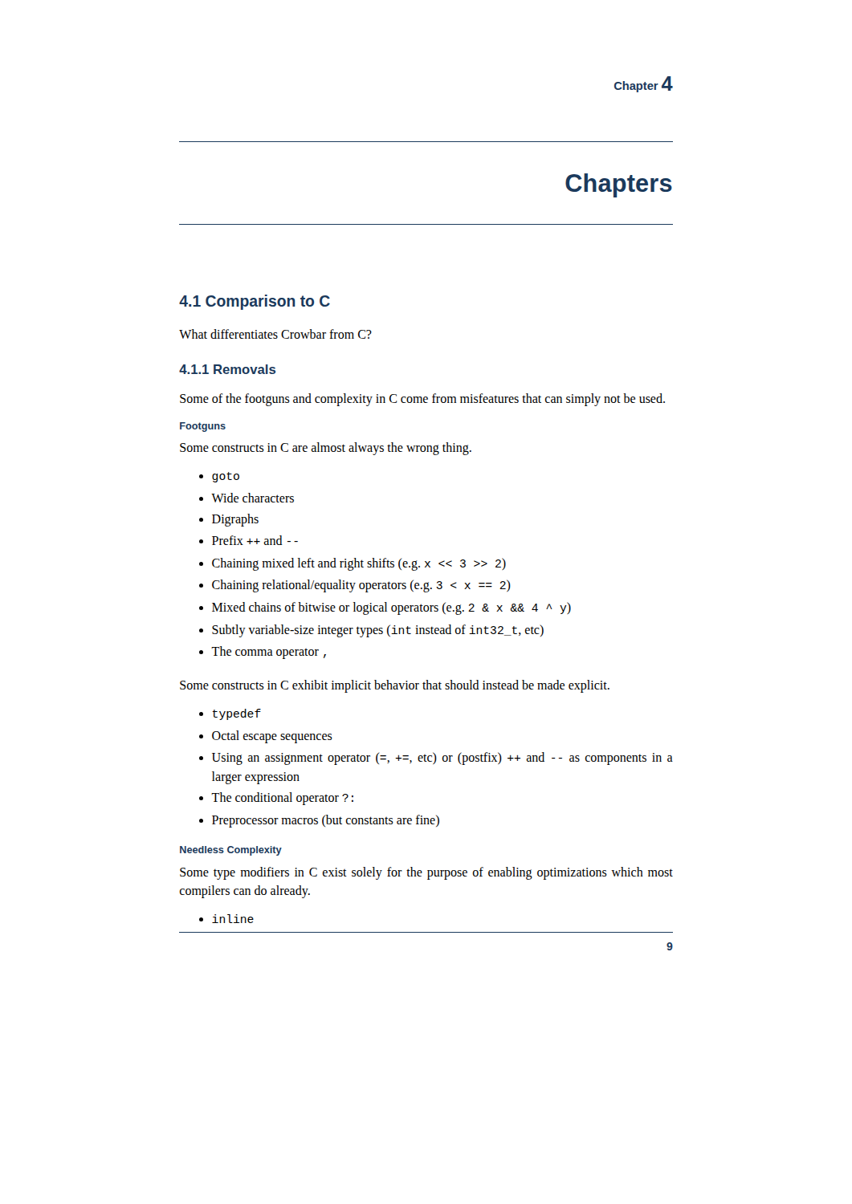Chapter 4
Chapters
4.1 Comparison to C
What differentiates Crowbar from C?
4.1.1 Removals
Some of the footguns and complexity in C come from misfeatures that can simply not be used.
Footguns
Some constructs in C are almost always the wrong thing.
goto
Wide characters
Digraphs
Prefix ++ and --
Chaining mixed left and right shifts (e.g. x << 3 >> 2)
Chaining relational/equality operators (e.g. 3 < x == 2)
Mixed chains of bitwise or logical operators (e.g. 2 & x && 4 ^ y)
Subtly variable-size integer types (int instead of int32_t, etc)
The comma operator ,
Some constructs in C exhibit implicit behavior that should instead be made explicit.
typedef
Octal escape sequences
Using an assignment operator (=, +=, etc) or (postfix) ++ and -- as components in a larger expression
The conditional operator ?:
Preprocessor macros (but constants are fine)
Needless Complexity
Some type modifiers in C exist solely for the purpose of enabling optimizations which most compilers can do already.
inline
9